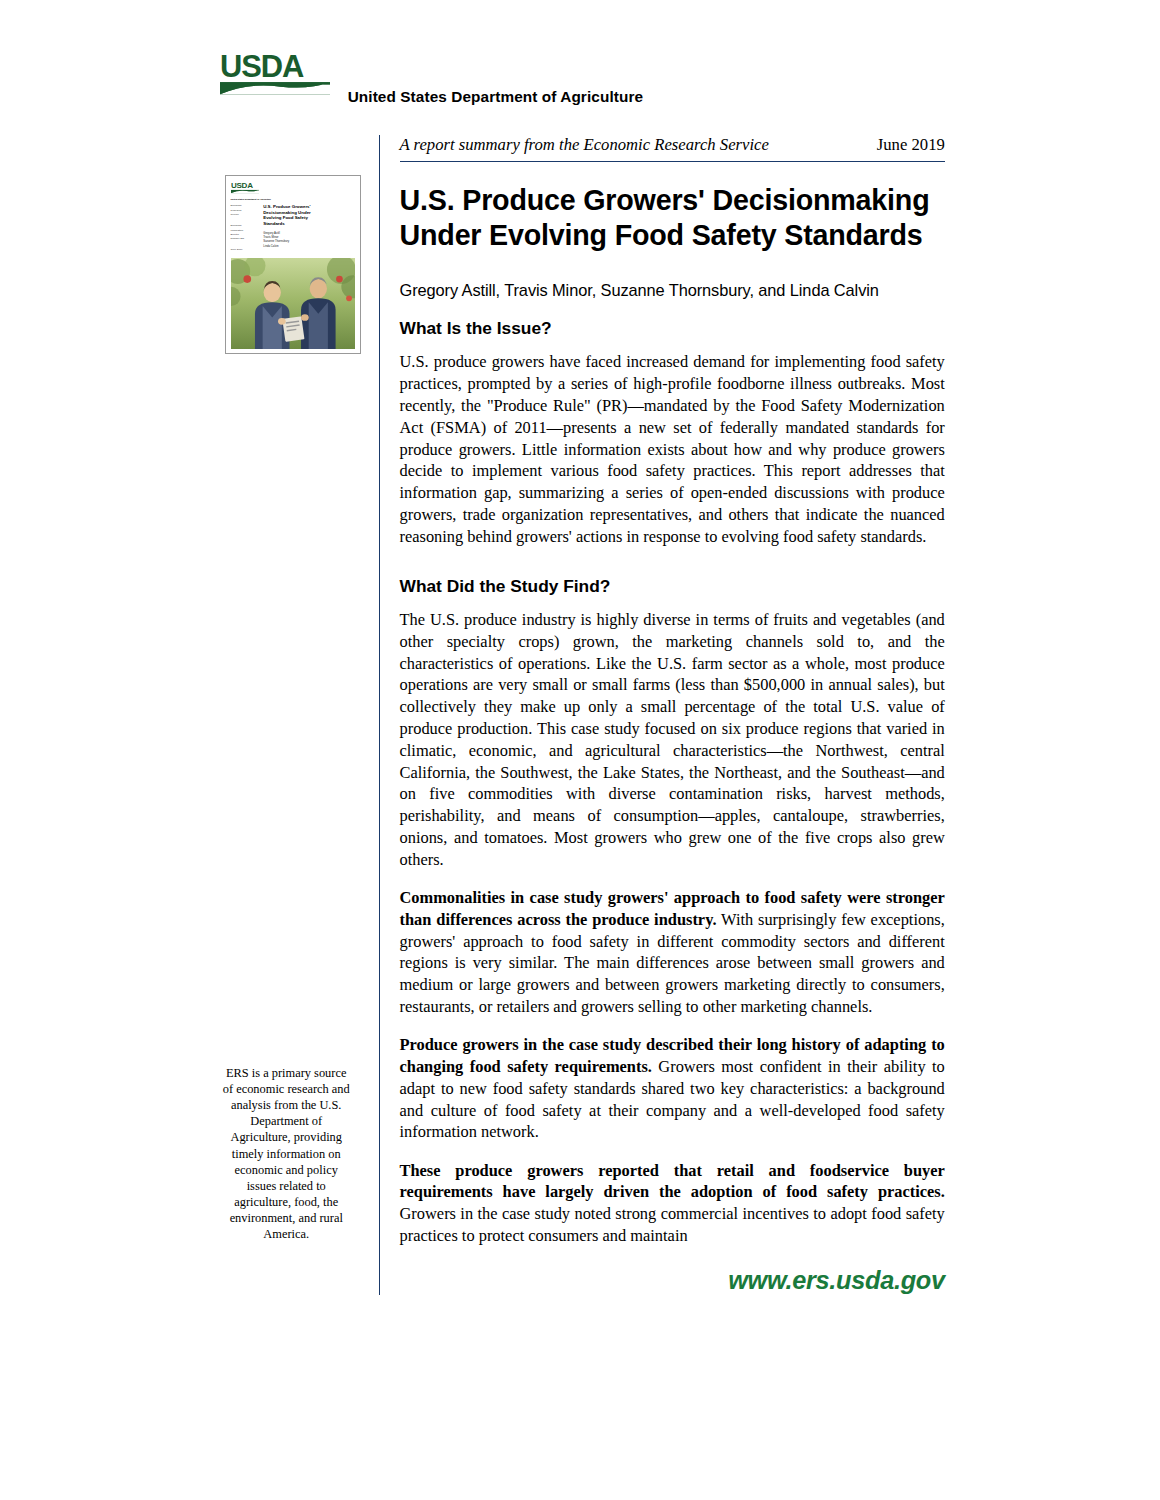USDA
United States Department of Agriculture
USDA
United States Department of Agriculture
Economic
Research
Service
Economic
Information
Bulletin
Number 211
June 2019
U.S. Produce Growers'
Decisionmaking Under
Evolving Food Safety
Standards
Gregory Astill
Travis Minor
Suzanne Thornsbury
Linda Calvin
ERS is a primary source of economic research and analysis from the U.S. Department of Agriculture, providing timely information on economic and policy issues related to agriculture, food, the environment, and rural America.
A report summary from the Economic Research Service June 2019
U.S. Produce Growers' Decisionmaking Under Evolving Food Safety Standards
Gregory Astill, Travis Minor, Suzanne Thornsbury, and Linda Calvin
What Is the Issue?
U.S. produce growers have faced increased demand for implementing food safety practices, prompted by a series of high-profile foodborne illness outbreaks. Most recently, the "Produce Rule" (PR)—mandated by the Food Safety Modernization Act (FSMA) of 2011—presents a new set of federally mandated standards for produce growers. Little information exists about how and why produce growers decide to implement various food safety practices. This report addresses that information gap, summarizing a series of open-ended discussions with produce growers, trade organization representatives, and others that indicate the nuanced reasoning behind growers' actions in response to evolving food safety standards.
What Did the Study Find?
The U.S. produce industry is highly diverse in terms of fruits and vegetables (and other specialty crops) grown, the marketing channels sold to, and the characteristics of operations. Like the U.S. farm sector as a whole, most produce operations are very small or small farms (less than $500,000 in annual sales), but collectively they make up only a small percentage of the total U.S. value of produce production. This case study focused on six produce regions that varied in climatic, economic, and agricultural characteristics—the Northwest, central California, the Southwest, the Lake States, the Northeast, and the Southeast—and on five commodities with diverse contamination risks, harvest methods, perishability, and means of consumption—apples, cantaloupe, strawberries, onions, and tomatoes. Most growers who grew one of the five crops also grew others.
Commonalities in case study growers' approach to food safety were stronger than differences across the produce industry. With surprisingly few exceptions, growers' approach to food safety in different commodity sectors and different regions is very similar. The main differences arose between small growers and medium or large growers and between growers marketing directly to consumers, restaurants, or retailers and growers selling to other marketing channels.
Produce growers in the case study described their long history of adapting to changing food safety requirements. Growers most confident in their ability to adapt to new food safety standards shared two key characteristics: a background and culture of food safety at their company and a well-developed food safety information network.
These produce growers reported that retail and foodservice buyer requirements have largely driven the adoption of food safety practices. Growers in the case study noted strong commercial incentives to adopt food safety practices to protect consumers and maintain
www.ers.usda.gov